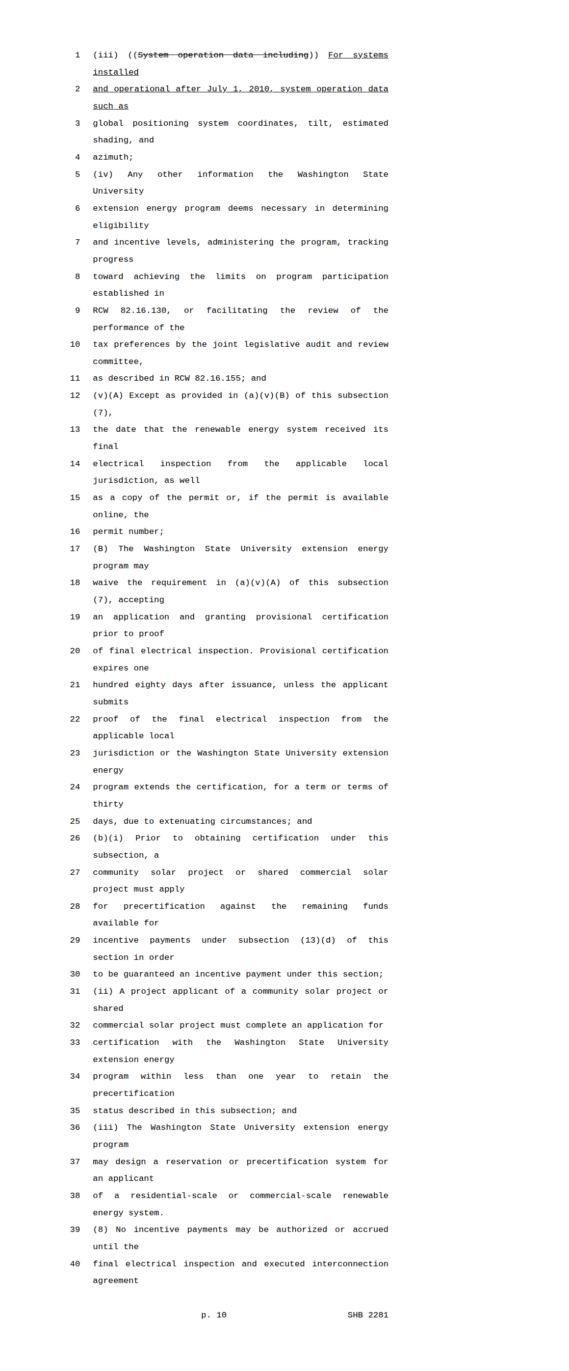1(iii) ((System operation data including)) For systems installed
2 and operational after July 1, 2010, system operation data such as
3 global positioning system coordinates, tilt, estimated shading, and
4 azimuth;
5(iv) Any other information the Washington State University
6 extension energy program deems necessary in determining eligibility
7 and incentive levels, administering the program, tracking progress
8 toward achieving the limits on program participation established in
9 RCW 82.16.130, or facilitating the review of the performance of the
10 tax preferences by the joint legislative audit and review committee,
11 as described in RCW 82.16.155; and
12(v)(A) Except as provided in (a)(v)(B) of this subsection (7),
13 the date that the renewable energy system received its final
14 electrical inspection from the applicable local jurisdiction, as well
15 as a copy of the permit or, if the permit is available online, the
16 permit number;
17(B) The Washington State University extension energy program may
18 waive the requirement in (a)(v)(A) of this subsection (7), accepting
19 an application and granting provisional certification prior to proof
20 of final electrical inspection. Provisional certification expires one
21 hundred eighty days after issuance, unless the applicant submits
22 proof of the final electrical inspection from the applicable local
23 jurisdiction or the Washington State University extension energy
24 program extends the certification, for a term or terms of thirty
25 days, due to extenuating circumstances; and
26(b)(i) Prior to obtaining certification under this subsection, a
27 community solar project or shared commercial solar project must apply
28 for precertification against the remaining funds available for
29 incentive payments under subsection (13)(d) of this section in order
30 to be guaranteed an incentive payment under this section;
31(ii) A project applicant of a community solar project or shared
32 commercial solar project must complete an application for
33 certification with the Washington State University extension energy
34 program within less than one year to retain the precertification
35 status described in this subsection; and
36(iii) The Washington State University extension energy program
37 may design a reservation or precertification system for an applicant
38 of a residential-scale or commercial-scale renewable energy system.
39(8) No incentive payments may be authorized or accrued until the
40 final electrical inspection and executed interconnection agreement
p. 10 SHB 2281